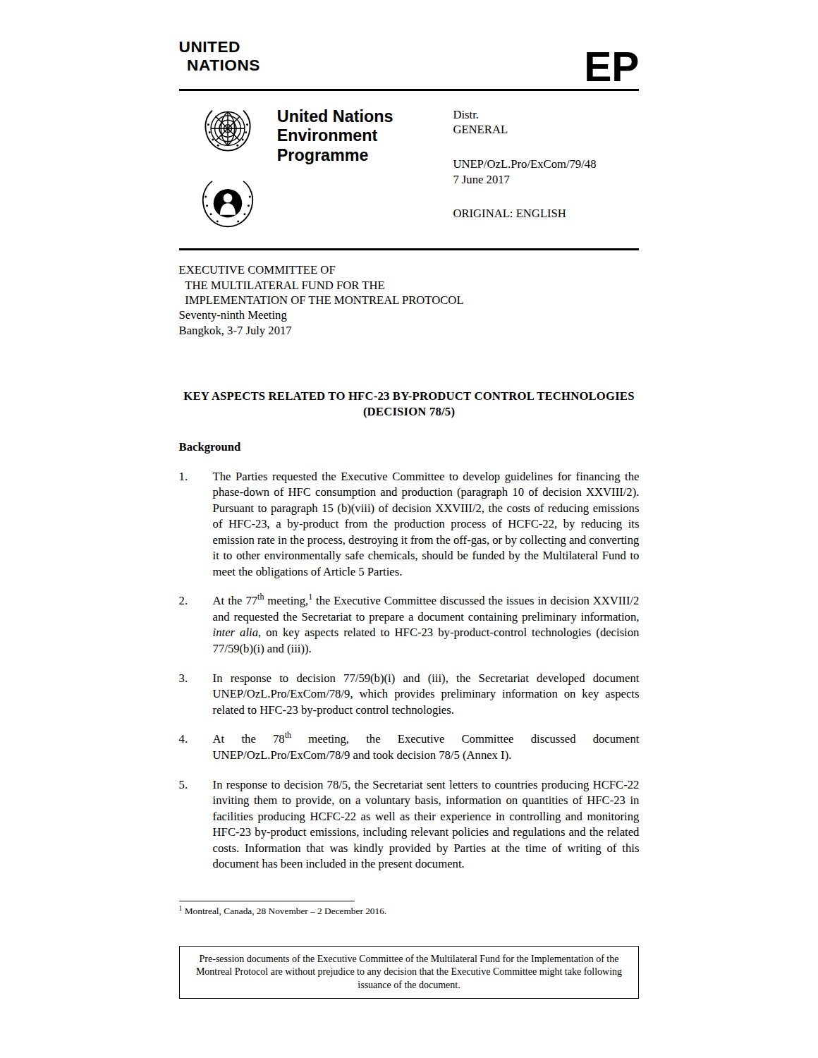UNITEDNATIONS
EP
United Nations
Environment
Programme
Distr.
GENERAL
UNEP/OzL.Pro/ExCom/79/48
7 June 2017
ORIGINAL: ENGLISH
EXECUTIVE COMMITTEE OF
THE MULTILATERAL FUND FOR THE
IMPLEMENTATION OF THE MONTREAL PROTOCOL
Seventy-ninth Meeting
Bangkok, 3-7 July 2017
KEY ASPECTS RELATED TO HFC-23 BY-PRODUCT CONTROL TECHNOLOGIES
(DECISION 78/5)
Background
1.
The Parties requested the Executive Committee to develop guidelines for financing the phase-down of HFC consumption and production (paragraph 10 of decision XXVIII/2). Pursuant to paragraph 15 (b)(viii) of decision XXVIII/2, the costs of reducing emissions of HFC-23, a by-product from the production process of HCFC-22, by reducing its emission rate in the process, destroying it from the off-gas, or by collecting and converting it to other environmentally safe chemicals, should be funded by the Multilateral Fund to meet the obligations of Article 5 Parties.
2.
At the 77th meeting,1 the Executive Committee discussed the issues in decision XXVIII/2 and requested the Secretariat to prepare a document containing preliminary information, inter alia, on key aspects related to HFC-23 by-product-control technologies (decision 77/59(b)(i) and (iii)).
3.
In response to decision 77/59(b)(i) and (iii), the Secretariat developed document UNEP/OzL.Pro/ExCom/78/9, which provides preliminary information on key aspects related to HFC-23 by-product control technologies.
4.
At the 78th meeting, the Executive Committee discussed document UNEP/OzL.Pro/ExCom/78/9 and took decision 78/5 (Annex I).
5.
In response to decision 78/5, the Secretariat sent letters to countries producing HCFC-22 inviting them to provide, on a voluntary basis, information on quantities of HFC-23 in facilities producing HCFC-22 as well as their experience in controlling and monitoring HFC-23 by-product emissions, including relevant policies and regulations and the related costs. Information that was kindly provided by Parties at the time of writing of this document has been included in the present document.
1 Montreal, Canada, 28 November – 2 December 2016.
Pre-session documents of the Executive Committee of the Multilateral Fund for the Implementation of the Montreal Protocol are without prejudice to any decision that the Executive Committee might take following issuance of the document.